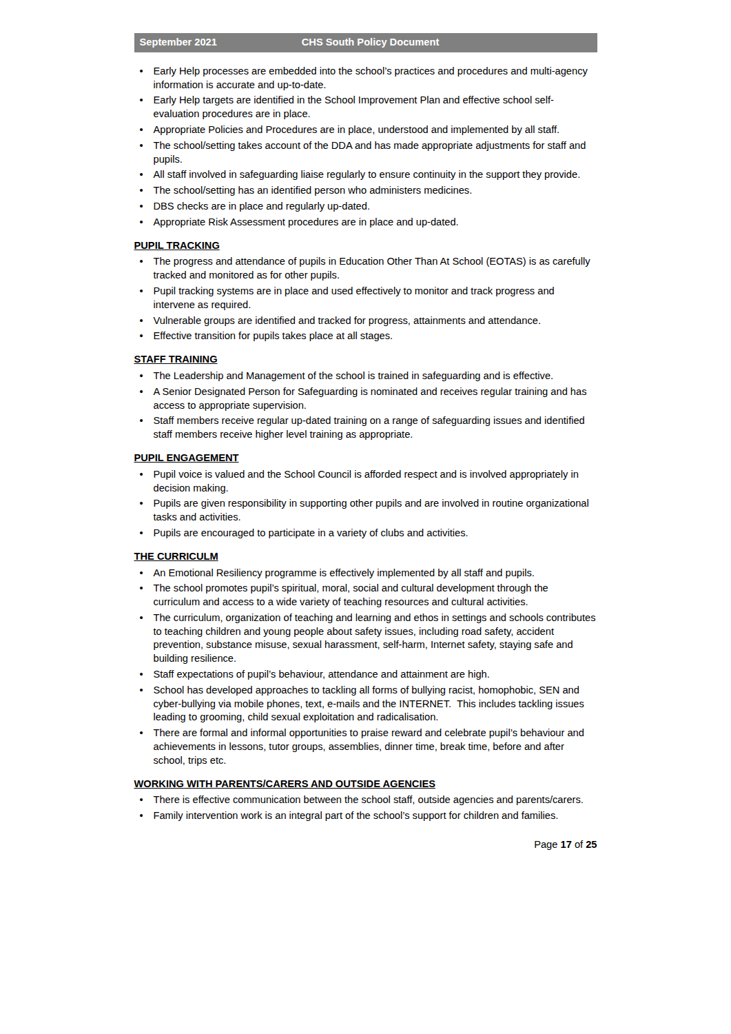September 2021 CHS South Policy Document
Early Help processes are embedded into the school’s practices and procedures and multi-agency information is accurate and up-to-date.
Early Help targets are identified in the School Improvement Plan and effective school self-evaluation procedures are in place.
Appropriate Policies and Procedures are in place, understood and implemented by all staff.
The school/setting takes account of the DDA and has made appropriate adjustments for staff and pupils.
All staff involved in safeguarding liaise regularly to ensure continuity in the support they provide.
The school/setting has an identified person who administers medicines.
DBS checks are in place and regularly up-dated.
Appropriate Risk Assessment procedures are in place and up-dated.
Pupil Tracking
The progress and attendance of pupils in Education Other Than At School (EOTAS) is as carefully tracked and monitored as for other pupils.
Pupil tracking systems are in place and used effectively to monitor and track progress and intervene as required.
Vulnerable groups are identified and tracked for progress, attainments and attendance.
Effective transition for pupils takes place at all stages.
Staff Training
The Leadership and Management of the school is trained in safeguarding and is effective.
A Senior Designated Person for Safeguarding is nominated and receives regular training and has access to appropriate supervision.
Staff members receive regular up-dated training on a range of safeguarding issues and identified staff members receive higher level training as appropriate.
Pupil Engagement
Pupil voice is valued and the School Council is afforded respect and is involved appropriately in decision making.
Pupils are given responsibility in supporting other pupils and are involved in routine organizational tasks and activities.
Pupils are encouraged to participate in a variety of clubs and activities.
The Curriculm
An Emotional Resiliency programme is effectively implemented by all staff and pupils.
The school promotes pupil’s spiritual, moral, social and cultural development through the curriculum and access to a wide variety of teaching resources and cultural activities.
The curriculum, organization of teaching and learning and ethos in settings and schools contributes to teaching children and young people about safety issues, including road safety, accident prevention, substance misuse, sexual harassment, self-harm, Internet safety, staying safe and building resilience.
Staff expectations of pupil’s behaviour, attendance and attainment are high.
School has developed approaches to tackling all forms of bullying racist, homophobic, SEN and cyber-bullying via mobile phones, text, e-mails and the INTERNET. This includes tackling issues leading to grooming, child sexual exploitation and radicalisation.
There are formal and informal opportunities to praise reward and celebrate pupil’s behaviour and achievements in lessons, tutor groups, assemblies, dinner time, break time, before and after school, trips etc.
Working with Parents/Carers and Outside Agencies
There is effective communication between the school staff, outside agencies and parents/carers.
Family intervention work is an integral part of the school’s support for children and families.
Page 17 of 25